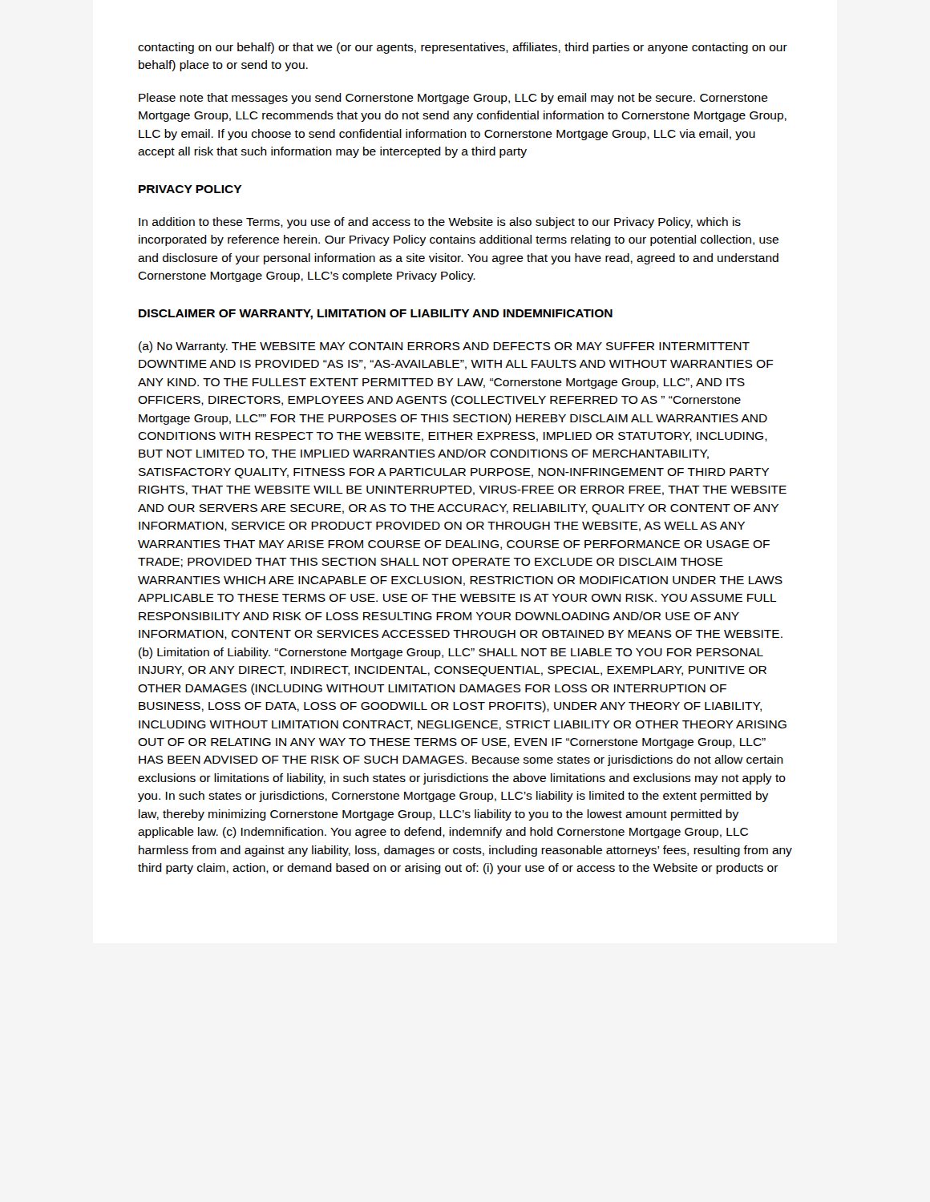contacting on our behalf) or that we (or our agents, representatives, affiliates, third parties or anyone contacting on our behalf) place to or send to you.
Please note that messages you send Cornerstone Mortgage Group, LLC by email may not be secure. Cornerstone Mortgage Group, LLC recommends that you do not send any confidential information to Cornerstone Mortgage Group, LLC by email. If you choose to send confidential information to Cornerstone Mortgage Group, LLC via email, you accept all risk that such information may be intercepted by a third party
PRIVACY POLICY
In addition to these Terms, you use of and access to the Website is also subject to our Privacy Policy, which is incorporated by reference herein. Our Privacy Policy contains additional terms relating to our potential collection, use and disclosure of your personal information as a site visitor. You agree that you have read, agreed to and understand Cornerstone Mortgage Group, LLC’s complete Privacy Policy.
DISCLAIMER OF WARRANTY, LIMITATION OF LIABILITY AND INDEMNIFICATION
(a) No Warranty. THE WEBSITE MAY CONTAIN ERRORS AND DEFECTS OR MAY SUFFER INTERMITTENT DOWNTIME AND IS PROVIDED “AS IS”, “AS-AVAILABLE”, WITH ALL FAULTS AND WITHOUT WARRANTIES OF ANY KIND. TO THE FULLEST EXTENT PERMITTED BY LAW, “Cornerstone Mortgage Group, LLC”, AND ITS OFFICERS, DIRECTORS, EMPLOYEES AND AGENTS (COLLECTIVELY REFERRED TO AS ” “Cornerstone Mortgage Group, LLC”” FOR THE PURPOSES OF THIS SECTION) HEREBY DISCLAIM ALL WARRANTIES AND CONDITIONS WITH RESPECT TO THE WEBSITE, EITHER EXPRESS, IMPLIED OR STATUTORY, INCLUDING, BUT NOT LIMITED TO, THE IMPLIED WARRANTIES AND/OR CONDITIONS OF MERCHANTABILITY, SATISFACTORY QUALITY, FITNESS FOR A PARTICULAR PURPOSE, NON-INFRINGEMENT OF THIRD PARTY RIGHTS, THAT THE WEBSITE WILL BE UNINTERRUPTED, VIRUS-FREE OR ERROR FREE, THAT THE WEBSITE AND OUR SERVERS ARE SECURE, OR AS TO THE ACCURACY, RELIABILITY, QUALITY OR CONTENT OF ANY INFORMATION, SERVICE OR PRODUCT PROVIDED ON OR THROUGH THE WEBSITE, AS WELL AS ANY WARRANTIES THAT MAY ARISE FROM COURSE OF DEALING, COURSE OF PERFORMANCE OR USAGE OF TRADE; PROVIDED THAT THIS SECTION SHALL NOT OPERATE TO EXCLUDE OR DISCLAIM THOSE WARRANTIES WHICH ARE INCAPABLE OF EXCLUSION, RESTRICTION OR MODIFICATION UNDER THE LAWS APPLICABLE TO THESE TERMS OF USE. USE OF THE WEBSITE IS AT YOUR OWN RISK. YOU ASSUME FULL RESPONSIBILITY AND RISK OF LOSS RESULTING FROM YOUR DOWNLOADING AND/OR USE OF ANY INFORMATION, CONTENT OR SERVICES ACCESSED THROUGH OR OBTAINED BY MEANS OF THE WEBSITE. (b) Limitation of Liability. “Cornerstone Mortgage Group, LLC” SHALL NOT BE LIABLE TO YOU FOR PERSONAL INJURY, OR ANY DIRECT, INDIRECT, INCIDENTAL, CONSEQUENTIAL, SPECIAL, EXEMPLARY, PUNITIVE OR OTHER DAMAGES (INCLUDING WITHOUT LIMITATION DAMAGES FOR LOSS OR INTERRUPTION OF BUSINESS, LOSS OF DATA, LOSS OF GOODWILL OR LOST PROFITS), UNDER ANY THEORY OF LIABILITY, INCLUDING WITHOUT LIMITATION CONTRACT, NEGLIGENCE, STRICT LIABILITY OR OTHER THEORY ARISING OUT OF OR RELATING IN ANY WAY TO THESE TERMS OF USE, EVEN IF “Cornerstone Mortgage Group, LLC” HAS BEEN ADVISED OF THE RISK OF SUCH DAMAGES. Because some states or jurisdictions do not allow certain exclusions or limitations of liability, in such states or jurisdictions the above limitations and exclusions may not apply to you. In such states or jurisdictions, Cornerstone Mortgage Group, LLC’s liability is limited to the extent permitted by law, thereby minimizing Cornerstone Mortgage Group, LLC’s liability to you to the lowest amount permitted by applicable law. (c) Indemnification. You agree to defend, indemnify and hold Cornerstone Mortgage Group, LLC harmless from and against any liability, loss, damages or costs, including reasonable attorneys’ fees, resulting from any third party claim, action, or demand based on or arising out of: (i) your use of or access to the Website or products or